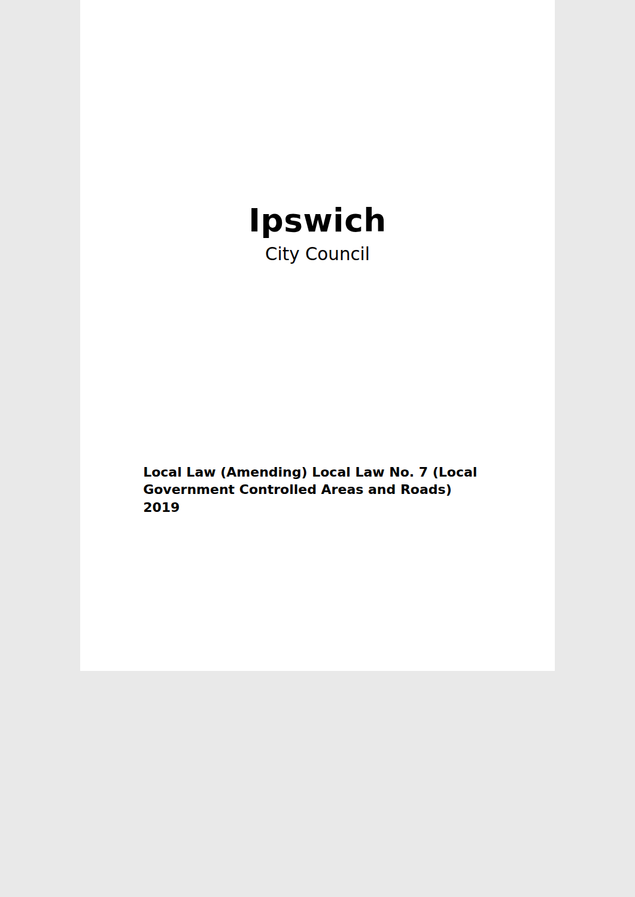Ipswich
City Council
Local Law (Amending) Local Law No. 7 (Local Government Controlled Areas and Roads) 2019